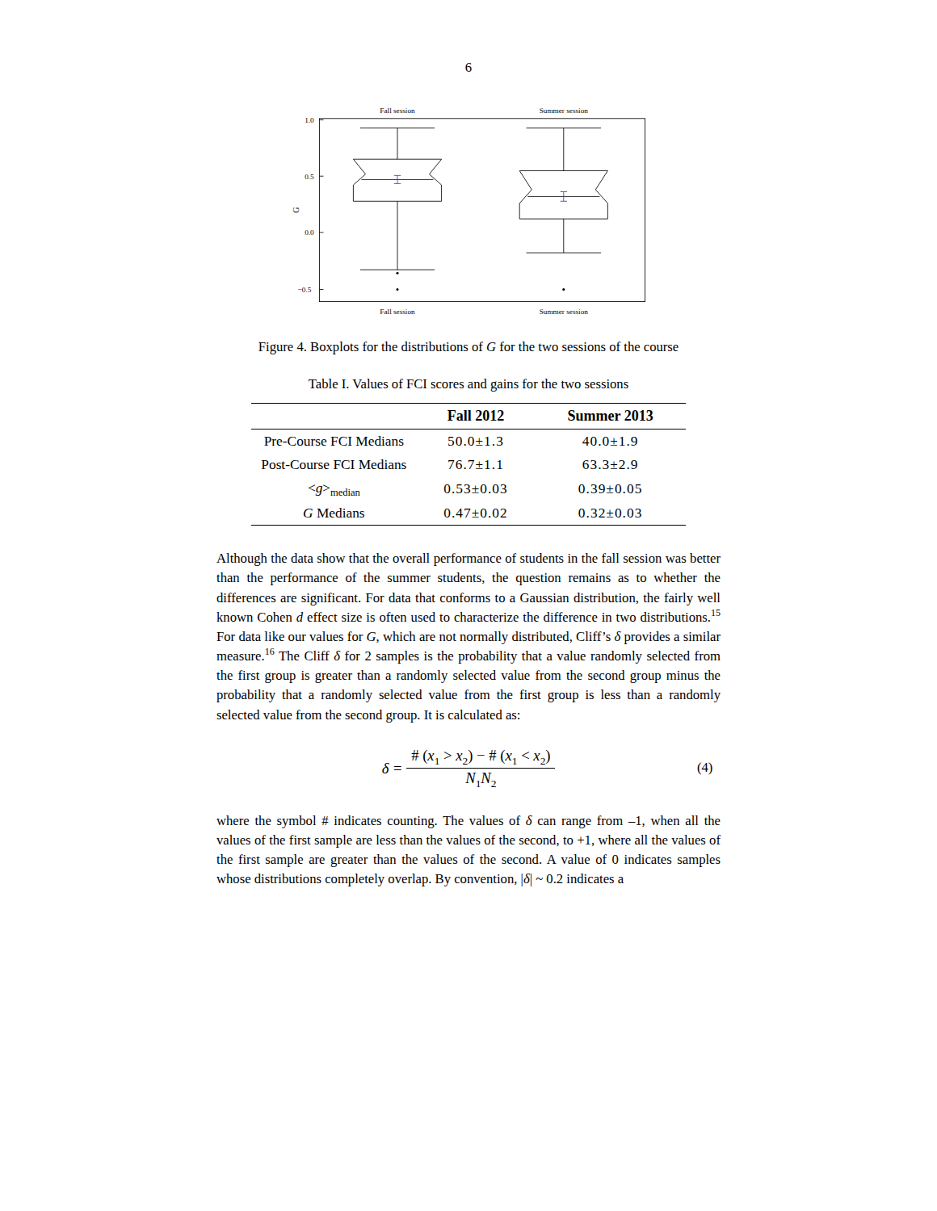6
Fall session Summer session y mapping: 1.0 -> 22 ; -0.5 -> 272 (scale: 1.5 units over 250 px) 1.0 0.5 0.0 −0.5 G Fall session Summer session
Figure 4. Boxplots for the distributions of G for the two sessions of the course
Table I. Values of FCI scores and gains for the two sessions
| | Fall 2012 | Summer 2013 |
| --- | --- | --- |
| Pre-Course FCI Medians | 50.0±1.3 | 40.0±1.9 |
| Post-Course FCI Medians | 76.7±1.1 | 63.3±2.9 |
| < g > median | 0.53±0.03 | 0.39±0.05 |
| G Medians | 0.47±0.02 | 0.32±0.03 |
Although the data show that the overall performance of students in the fall session was better than the performance of the summer students, the question remains as to whether the differences are significant. For data that conforms to a Gaussian distribution, the fairly well known Cohen d effect size is often used to characterize the difference in two distributions.15 For data like our values for G, which are not normally distributed, Cliff’s δ provides a similar measure.16 The Cliff δ for 2 samples is the probability that a value randomly selected from the first group is greater than a randomly selected value from the second group minus the probability that a randomly selected value from the first group is less than a randomly selected value from the second group. It is calculated as:
δ = # (x1 > x2) − # (x1 < x2) N1N2
(4)
where the symbol # indicates counting. The values of δ can range from –1, when all the values of the first sample are less than the values of the second, to +1, where all the values of the first sample are greater than the values of the second. A value of 0 indicates samples whose distributions completely overlap. By convention, |δ| ~ 0.2 indicates a